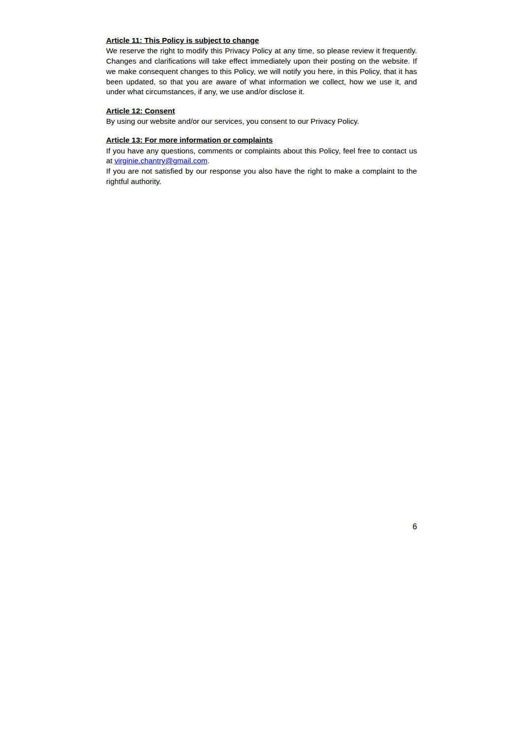Article 11: This Policy is subject to change
We reserve the right to modify this Privacy Policy at any time, so please review it frequently. Changes and clarifications will take effect immediately upon their posting on the website. If we make consequent changes to this Policy, we will notify you here, in this Policy, that it has been updated, so that you are aware of what information we collect, how we use it, and under what circumstances, if any, we use and/or disclose it.
Article 12: Consent
By using our website and/or our services, you consent to our Privacy Policy.
Article 13: For more information or complaints
If you have any questions, comments or complaints about this Policy, feel free to contact us at virginie.chantry@gmail.com.
If you are not satisfied by our response you also have the right to make a complaint to the rightful authority.
6